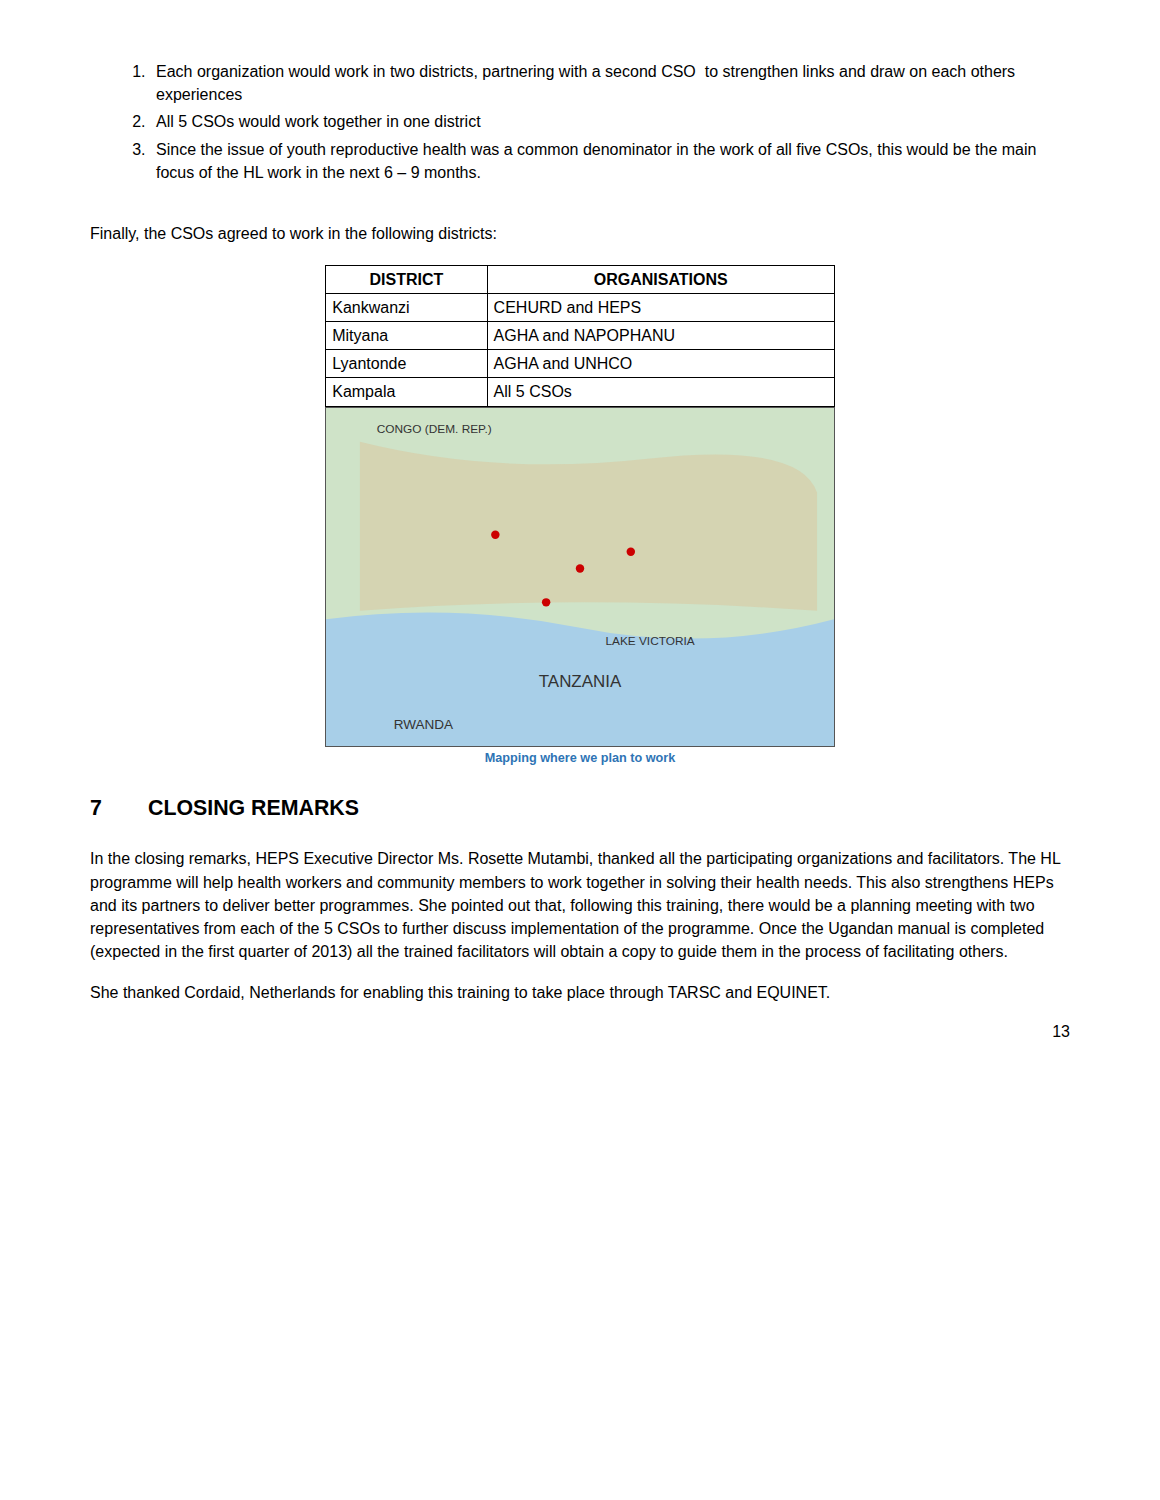Each organization would work in two districts, partnering with a second CSO to strengthen links and draw on each others experiences
All 5 CSOs would work together in one district
Since the issue of youth reproductive health was a common denominator in the work of all five CSOs, this would be the main focus of the HL work in the next 6 – 9 months.
Finally, the CSOs agreed to work in the following districts:
| DISTRICT | ORGANISATIONS |
| --- | --- |
| Kankwanzi | CEHURD and HEPS |
| Mityana | AGHA and NAPOPHANU |
| Lyantonde | AGHA and UNHCO |
| Kampala | All 5 CSOs |
Mapping where we plan to work
7 CLOSING REMARKS
In the closing remarks, HEPS Executive Director Ms. Rosette Mutambi, thanked all the participating organizations and facilitators. The HL programme will help health workers and community members to work together in solving their health needs. This also strengthens HEPs and its partners to deliver better programmes. She pointed out that, following this training, there would be a planning meeting with two representatives from each of the 5 CSOs to further discuss implementation of the programme. Once the Ugandan manual is completed (expected in the first quarter of 2013) all the trained facilitators will obtain a copy to guide them in the process of facilitating others.
She thanked Cordaid, Netherlands for enabling this training to take place through TARSC and EQUINET.
13